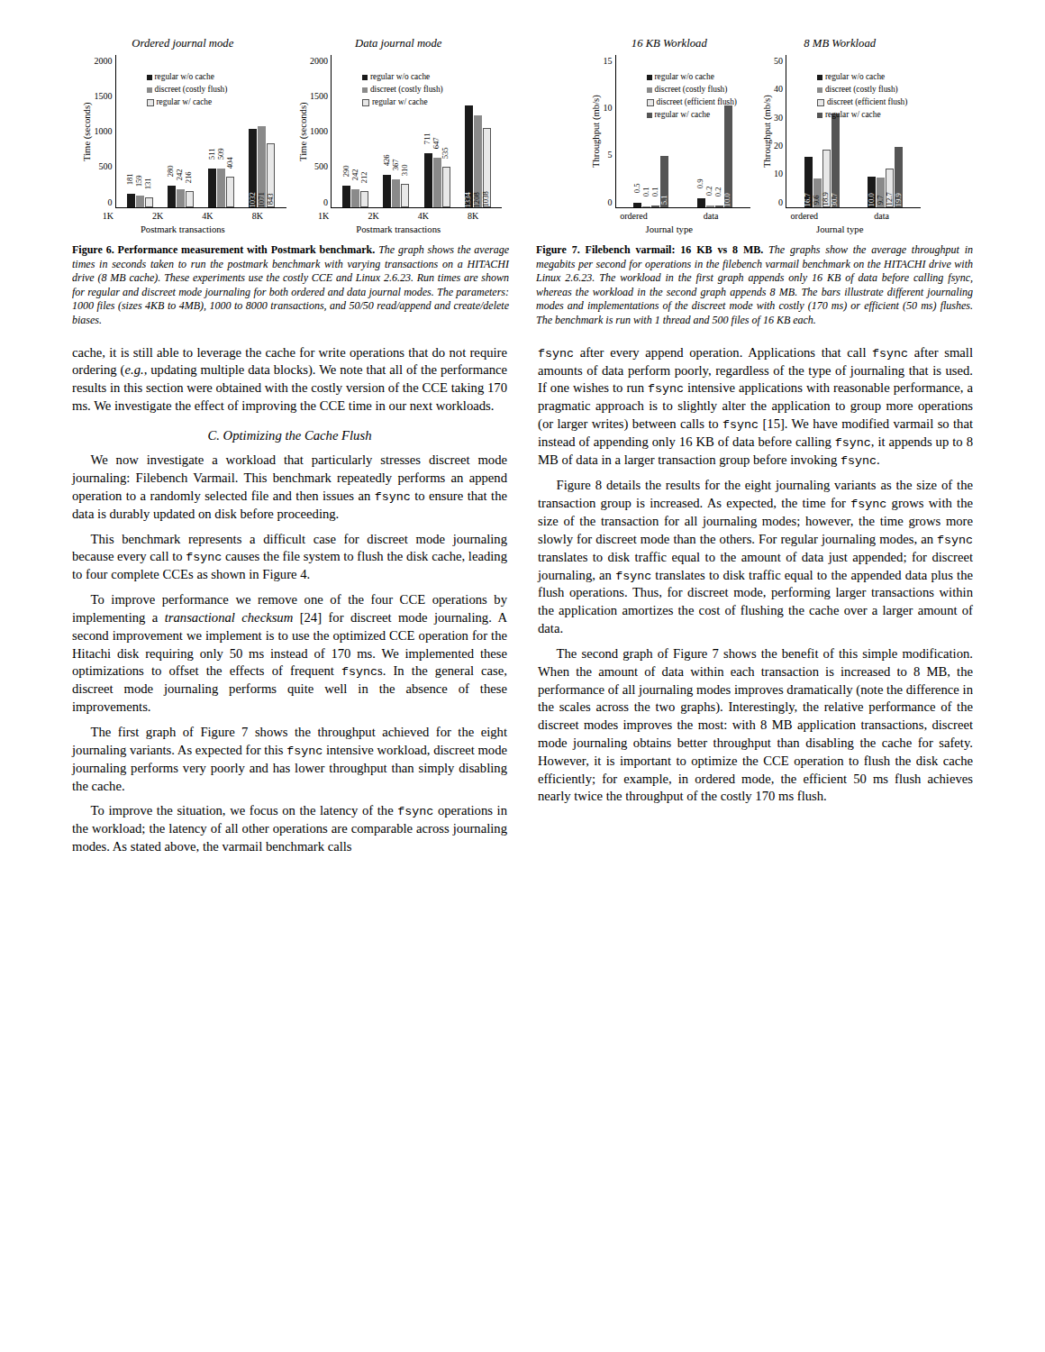Ordered journal mode
Time (seconds)
2000 1500 1000 500 0
regular w/o cache
discreet (costly flush)
regular w/ cache
181
159
131
280
242
216
511
509
404
1032
1071
843
1K 2K 4K 8K
Postmark transactions
Data journal mode
Time (seconds)
2000 1500 1000 500 0
regular w/o cache
discreet (costly flush)
regular w/ cache
290
242
212
426
367
310
711
647
535
1334
1208
1038
1K 2K 4K 8K
Postmark transactions
Figure 6. Performance measurement with Postmark benchmark. The graph shows the average times in seconds taken to run the postmark benchmark with varying transactions on a HITACHI drive (8 MB cache). These experiments use the costly CCE and Linux 2.6.23. Run times are shown for regular and discreet mode journaling for both ordered and data journal modes. The parameters: 1000 files (sizes 4KB to 4MB), 1000 to 8000 transactions, and 50/50 read/append and create/delete biases.
16 KB Workload
Throughput (mb/s)
15 10 5 0
regular w/o cache
discreet (costly flush)
discreet (efficient flush)
regular w/ cache
0.5
0.1
0.1
5.1
0.9
0.2
0.2
10.0
ordered data
Journal type
8 MB Workload
Throughput (mb/s)
50 40 30 20 10 0
regular w/o cache
discreet (costly flush)
discreet (efficient flush)
regular w/ cache
16.7
9.6
18.9
30.7
10.0
9.7
12.7
19.9
ordered data
Journal type
Figure 7. Filebench varmail: 16 KB vs 8 MB. The graphs show the average throughput in megabits per second for operations in the filebench varmail benchmark on the HITACHI drive with Linux 2.6.23. The workload in the first graph appends only 16 KB of data before calling fsync, whereas the workload in the second graph appends 8 MB. The bars illustrate different journaling modes and implementations of the discreet mode with costly (170 ms) or efficient (50 ms) flushes. The benchmark is run with 1 thread and 500 files of 16 KB each.
cache, it is still able to leverage the cache for write operations that do not require ordering (e.g., updating multiple data blocks). We note that all of the performance results in this section were obtained with the costly version of the CCE taking 170 ms. We investigate the effect of improving the CCE time in our next workloads.
C. Optimizing the Cache Flush
We now investigate a workload that particularly stresses discreet mode journaling: Filebench Varmail. This benchmark repeatedly performs an append operation to a randomly selected file and then issues an fsync to ensure that the data is durably updated on disk before proceeding.
This benchmark represents a difficult case for discreet mode journaling because every call to fsync causes the file system to flush the disk cache, leading to four complete CCEs as shown in Figure 4.
To improve performance we remove one of the four CCE operations by implementing a transactional checksum [24] for discreet mode journaling. A second improvement we implement is to use the optimized CCE operation for the Hitachi disk requiring only 50 ms instead of 170 ms. We implemented these optimizations to offset the effects of frequent fsyncs. In the general case, discreet mode journaling performs quite well in the absence of these improvements.
The first graph of Figure 7 shows the throughput achieved for the eight journaling variants. As expected for this fsync intensive workload, discreet mode journaling performs very poorly and has lower throughput than simply disabling the cache.
To improve the situation, we focus on the latency of the fsync operations in the workload; the latency of all other operations are comparable across journaling modes. As stated above, the varmail benchmark calls
fsync after every append operation. Applications that call fsync after small amounts of data perform poorly, regardless of the type of journaling that is used. If one wishes to run fsync intensive applications with reasonable performance, a pragmatic approach is to slightly alter the application to group more operations (or larger writes) between calls to fsync [15]. We have modified varmail so that instead of appending only 16 KB of data before calling fsync, it appends up to 8 MB of data in a larger transaction group before invoking fsync.
Figure 8 details the results for the eight journaling variants as the size of the transaction group is increased. As expected, the time for fsync grows with the size of the transaction for all journaling modes; however, the time grows more slowly for discreet mode than the others. For regular journaling modes, an fsync translates to disk traffic equal to the amount of data just appended; for discreet journaling, an fsync translates to disk traffic equal to the appended data plus the flush operations. Thus, for discreet mode, performing larger transactions within the application amortizes the cost of flushing the cache over a larger amount of data.
The second graph of Figure 7 shows the benefit of this simple modification. When the amount of data within each transaction is increased to 8 MB, the performance of all journaling modes improves dramatically (note the difference in the scales across the two graphs). Interestingly, the relative performance of the discreet modes improves the most: with 8 MB application transactions, discreet mode journaling obtains better throughput than disabling the cache for safety. However, it is important to optimize the CCE operation to flush the disk cache efficiently; for example, in ordered mode, the efficient 50 ms flush achieves nearly twice the throughput of the costly 170 ms flush.